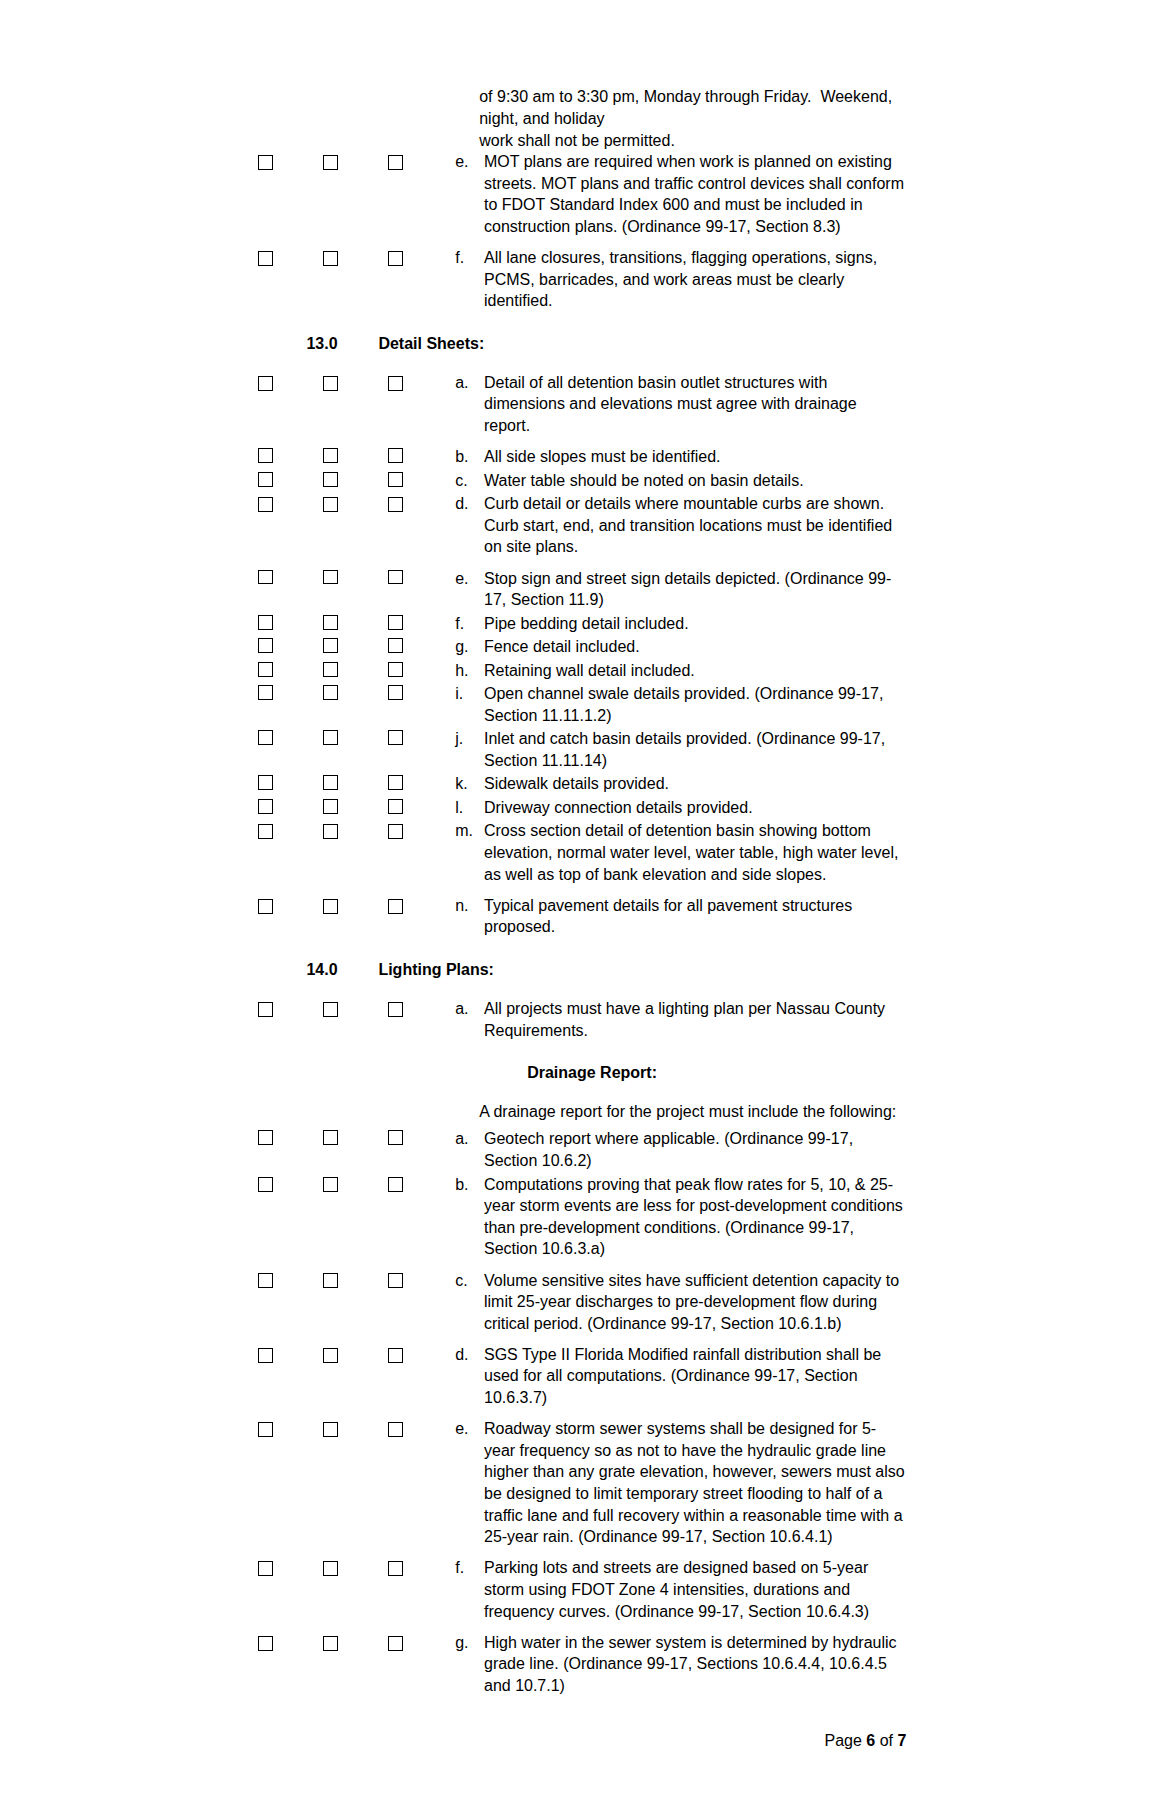of 9:30 am to 3:30 pm, Monday through Friday. Weekend, night, and holiday
work shall not be permitted.
e. MOT plans are required when work is planned on existing streets. MOT plans and traffic control devices shall conform to FDOT Standard Index 600 and must be included in construction plans. (Ordinance 99-17, Section 8.3)
f. All lane closures, transitions, flagging operations, signs, PCMS, barricades, and work areas must be clearly identified.
13.0
Detail Sheets:
a. Detail of all detention basin outlet structures with dimensions and elevations must agree with drainage report.
b. All side slopes must be identified.
c. Water table should be noted on basin details.
d. Curb detail or details where mountable curbs are shown. Curb start, end, and transition locations must be identified on site plans.
e. Stop sign and street sign details depicted. (Ordinance 99-17, Section 11.9)
f. Pipe bedding detail included.
g. Fence detail included.
h. Retaining wall detail included.
i. Open channel swale details provided. (Ordinance 99-17, Section 11.11.1.2)
j. Inlet and catch basin details provided. (Ordinance 99-17, Section 11.11.14)
k. Sidewalk details provided.
l. Driveway connection details provided.
m. Cross section detail of detention basin showing bottom elevation, normal water level, water table, high water level, as well as top of bank elevation and side slopes.
n. Typical pavement details for all pavement structures proposed.
14.0
Lighting Plans:
a. All projects must have a lighting plan per Nassau County Requirements.
Drainage Report:
A drainage report for the project must include the following:
a. Geotech report where applicable. (Ordinance 99-17, Section 10.6.2)
b. Computations proving that peak flow rates for 5, 10, & 25-year storm events are less for post-development conditions than pre-development conditions. (Ordinance 99-17, Section 10.6.3.a)
c. Volume sensitive sites have sufficient detention capacity to limit 25-year discharges to pre-development flow during critical period. (Ordinance 99-17, Section 10.6.1.b)
d. SGS Type II Florida Modified rainfall distribution shall be used for all computations. (Ordinance 99-17, Section 10.6.3.7)
e. Roadway storm sewer systems shall be designed for 5-year frequency so as not to have the hydraulic grade line higher than any grate elevation, however, sewers must also be designed to limit temporary street flooding to half of a traffic lane and full recovery within a reasonable time with a 25-year rain. (Ordinance 99-17, Section 10.6.4.1)
f. Parking lots and streets are designed based on 5-year storm using FDOT Zone 4 intensities, durations and frequency curves. (Ordinance 99-17, Section 10.6.4.3)
g. High water in the sewer system is determined by hydraulic grade line. (Ordinance 99-17, Sections 10.6.4.4, 10.6.4.5 and 10.7.1)
Page 6 of 7